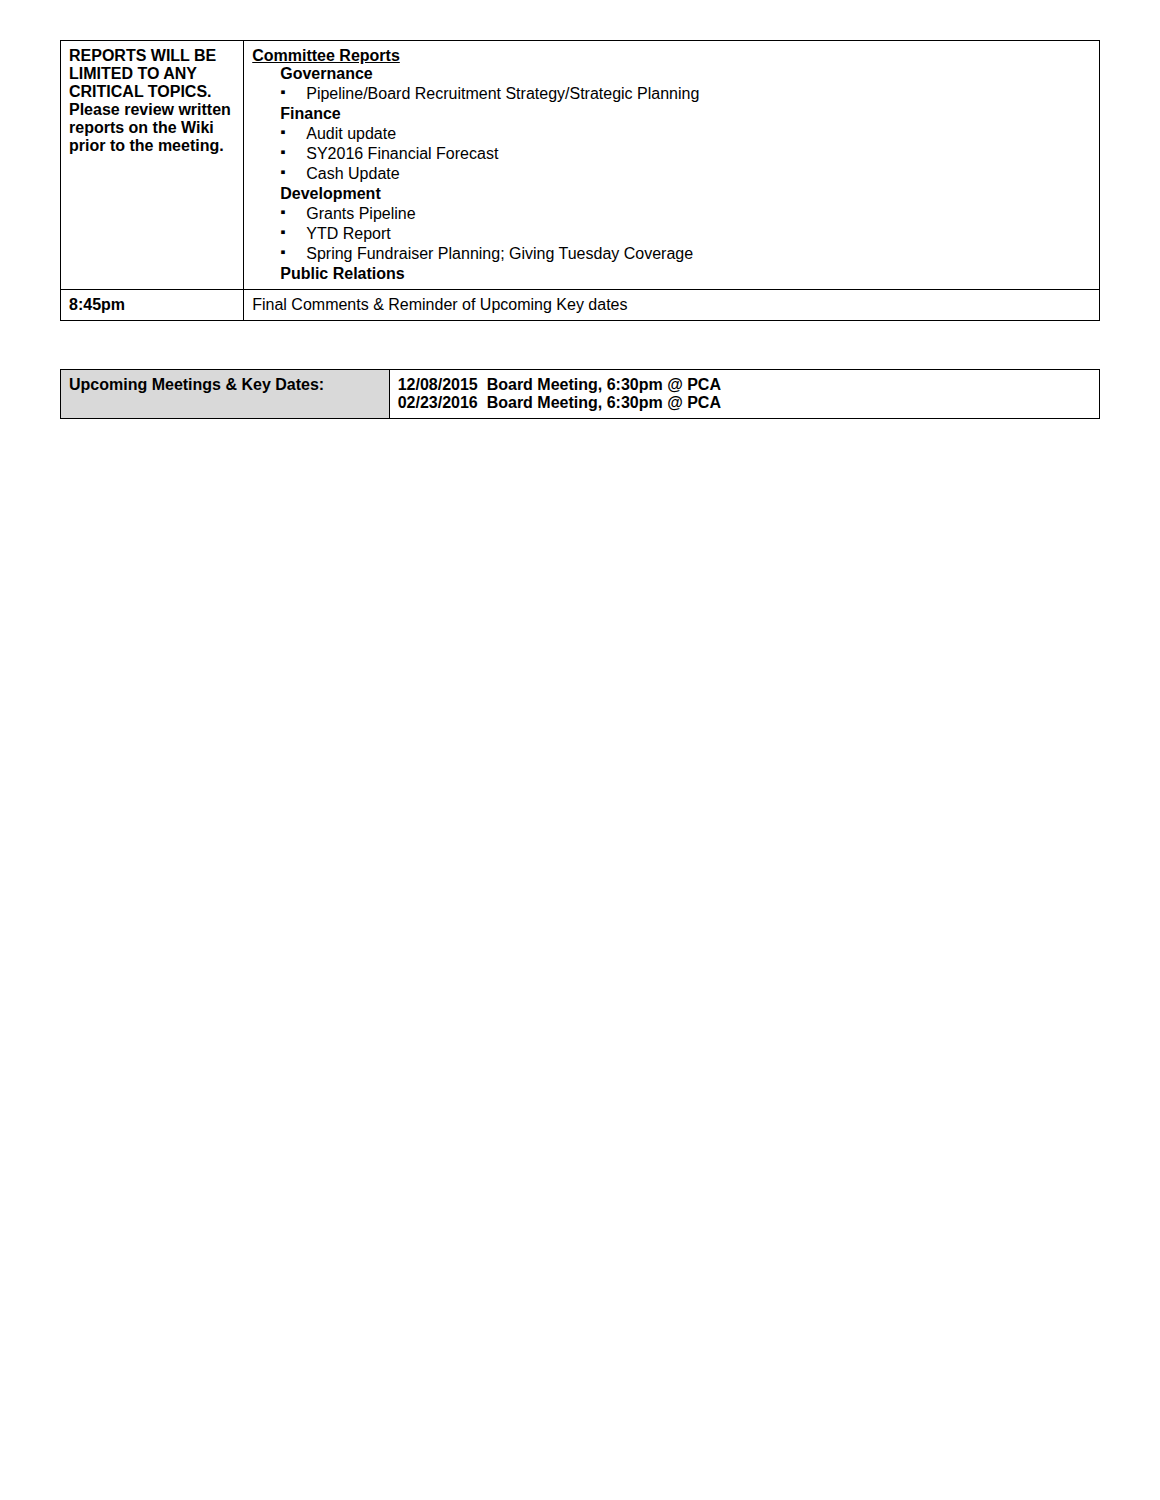| REPORTS WILL BE LIMITED TO ANY CRITICAL TOPICS. Please review written reports on the Wiki prior to the meeting. | Committee Reports Governance Pipeline/Board Recruitment Strategy/Strategic Planning Finance Audit update SY2016 Financial Forecast Cash Update Development Grants Pipeline YTD Report Spring Fundraiser Planning; Giving Tuesday Coverage Public Relations |
| 8:45pm | Final Comments & Reminder of Upcoming Key dates |
| Upcoming Meetings & Key Dates: | 12/08/2015 Board Meeting, 6:30pm @ PCA 02/23/2016 Board Meeting, 6:30pm @ PCA |